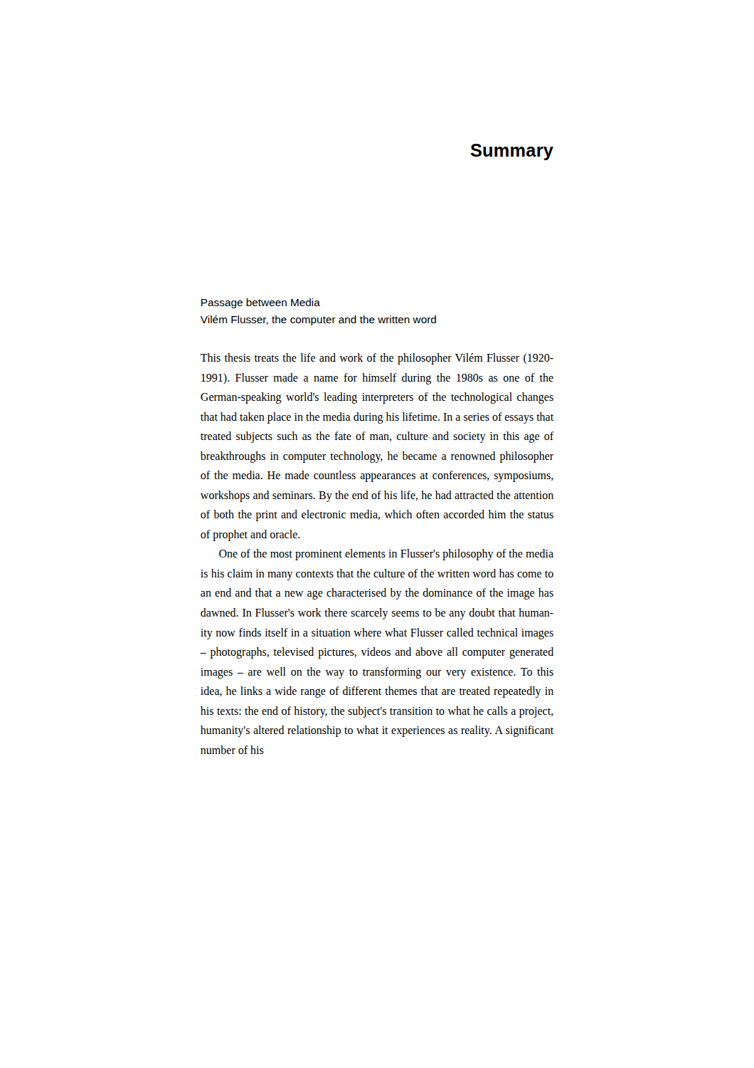Summary
Passage between Media
Vilém Flusser, the computer and the written word
This thesis treats the life and work of the philosopher Vilém Flusser (1920-1991). Flusser made a name for himself during the 1980s as one of the German-speaking world's leading interpreters of the technological changes that had taken place in the media during his lifetime. In a series of essays that treated subjects such as the fate of man, culture and society in this age of breakthroughs in computer technology, he became a renowned philosopher of the media. He made countless appearances at conferences, symposiums, workshops and seminars. By the end of his life, he had attracted the attention of both the print and electronic media, which often accorded him the status of prophet and oracle.
One of the most prominent elements in Flusser's philosophy of the media is his claim in many contexts that the culture of the written word has come to an end and that a new age characterised by the dominance of the image has dawned. In Flusser's work there scarcely seems to be any doubt that humanity now finds itself in a situation where what Flusser called technical images – photographs, televised pictures, videos and above all computer generated images – are well on the way to transforming our very existence. To this idea, he links a wide range of different themes that are treated repeatedly in his texts: the end of history, the subject's transition to what he calls a project, humanity's altered relationship to what it experiences as reality. A significant number of his